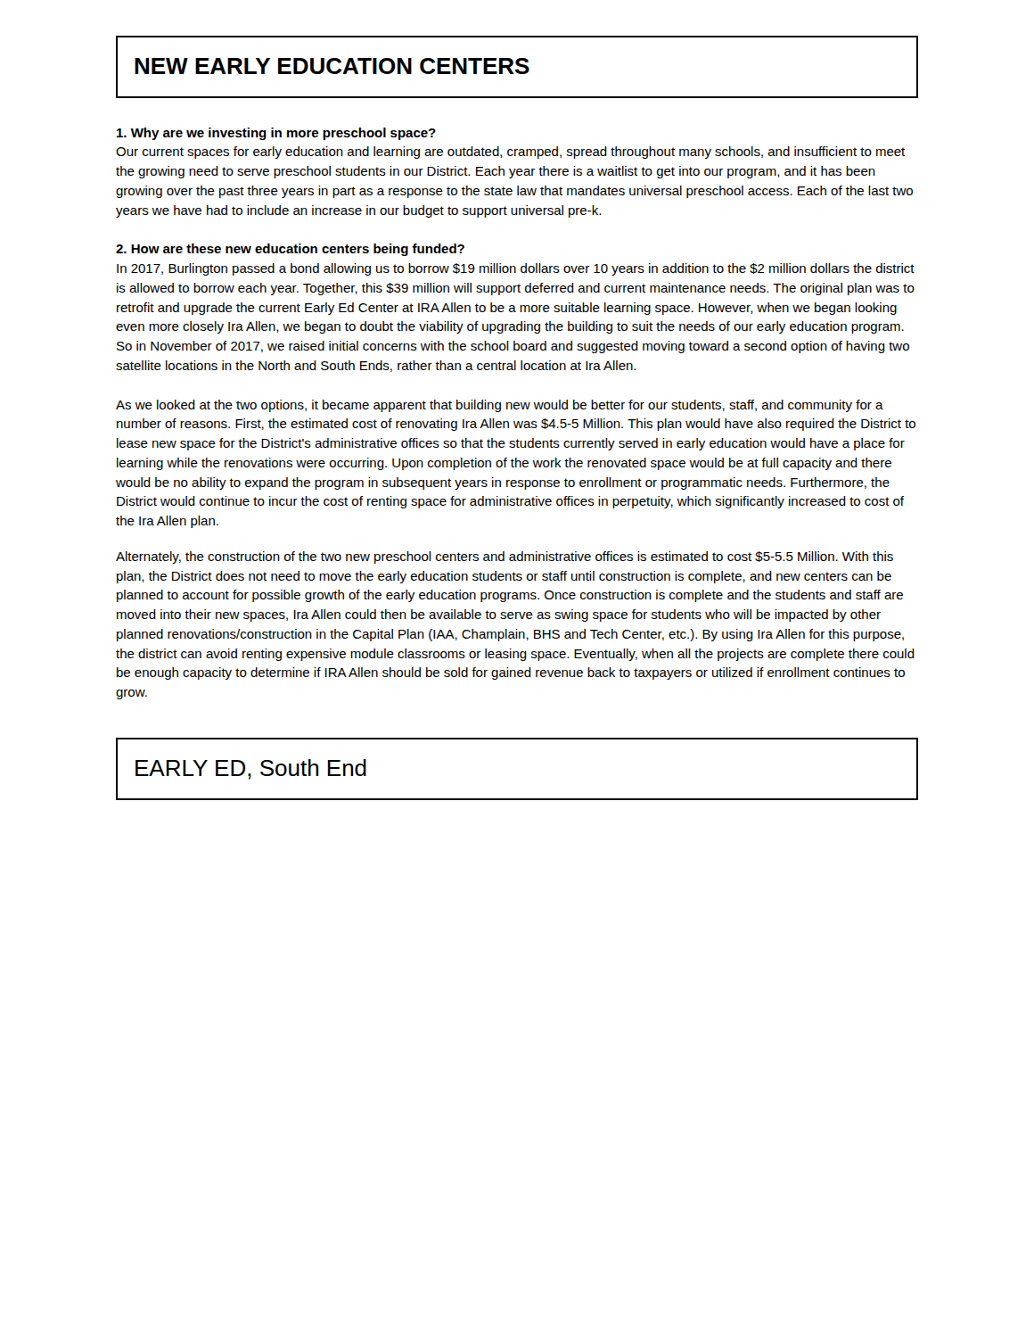NEW EARLY EDUCATION CENTERS
1. Why are we investing in more preschool space?
Our current spaces for early education and learning are outdated, cramped, spread throughout many schools, and insufficient to meet the growing need to serve preschool students in our District. Each year there is a waitlist to get into our program, and it has been growing over the past three years in part as a response to the state law that mandates universal preschool access. Each of the last two years we have had to include an increase in our budget to support universal pre-k.
2. How are these new education centers being funded?
In 2017, Burlington passed a bond allowing us to borrow $19 million dollars over 10 years in addition to the $2 million dollars the district is allowed to borrow each year. Together, this $39 million will support deferred and current maintenance needs. The original plan was to retrofit and upgrade the current Early Ed Center at IRA Allen to be a more suitable learning space. However, when we began looking even more closely Ira Allen, we began to doubt the viability of upgrading the building to suit the needs of our early education program. So in November of 2017, we raised initial concerns with the school board and suggested moving toward a second option of having two satellite locations in the North and South Ends, rather than a central location at Ira Allen.
As we looked at the two options, it became apparent that building new would be better for our students, staff, and community for a number of reasons. First, the estimated cost of renovating Ira Allen was $4.5-5 Million. This plan would have also required the District to lease new space for the District's administrative offices so that the students currently served in early education would have a place for learning while the renovations were occurring. Upon completion of the work the renovated space would be at full capacity and there would be no ability to expand the program in subsequent years in response to enrollment or programmatic needs. Furthermore, the District would continue to incur the cost of renting space for administrative offices in perpetuity, which significantly increased to cost of the Ira Allen plan.
Alternately, the construction of the two new preschool centers and administrative offices is estimated to cost $5-5.5 Million. With this plan, the District does not need to move the early education students or staff until construction is complete, and new centers can be planned to account for possible growth of the early education programs. Once construction is complete and the students and staff are moved into their new spaces, Ira Allen could then be available to serve as swing space for students who will be impacted by other planned renovations/construction in the Capital Plan (IAA, Champlain, BHS and Tech Center, etc.). By using Ira Allen for this purpose, the district can avoid renting expensive module classrooms or leasing space. Eventually, when all the projects are complete there could be enough capacity to determine if IRA Allen should be sold for gained revenue back to taxpayers or utilized if enrollment continues to grow.
EARLY ED, South End